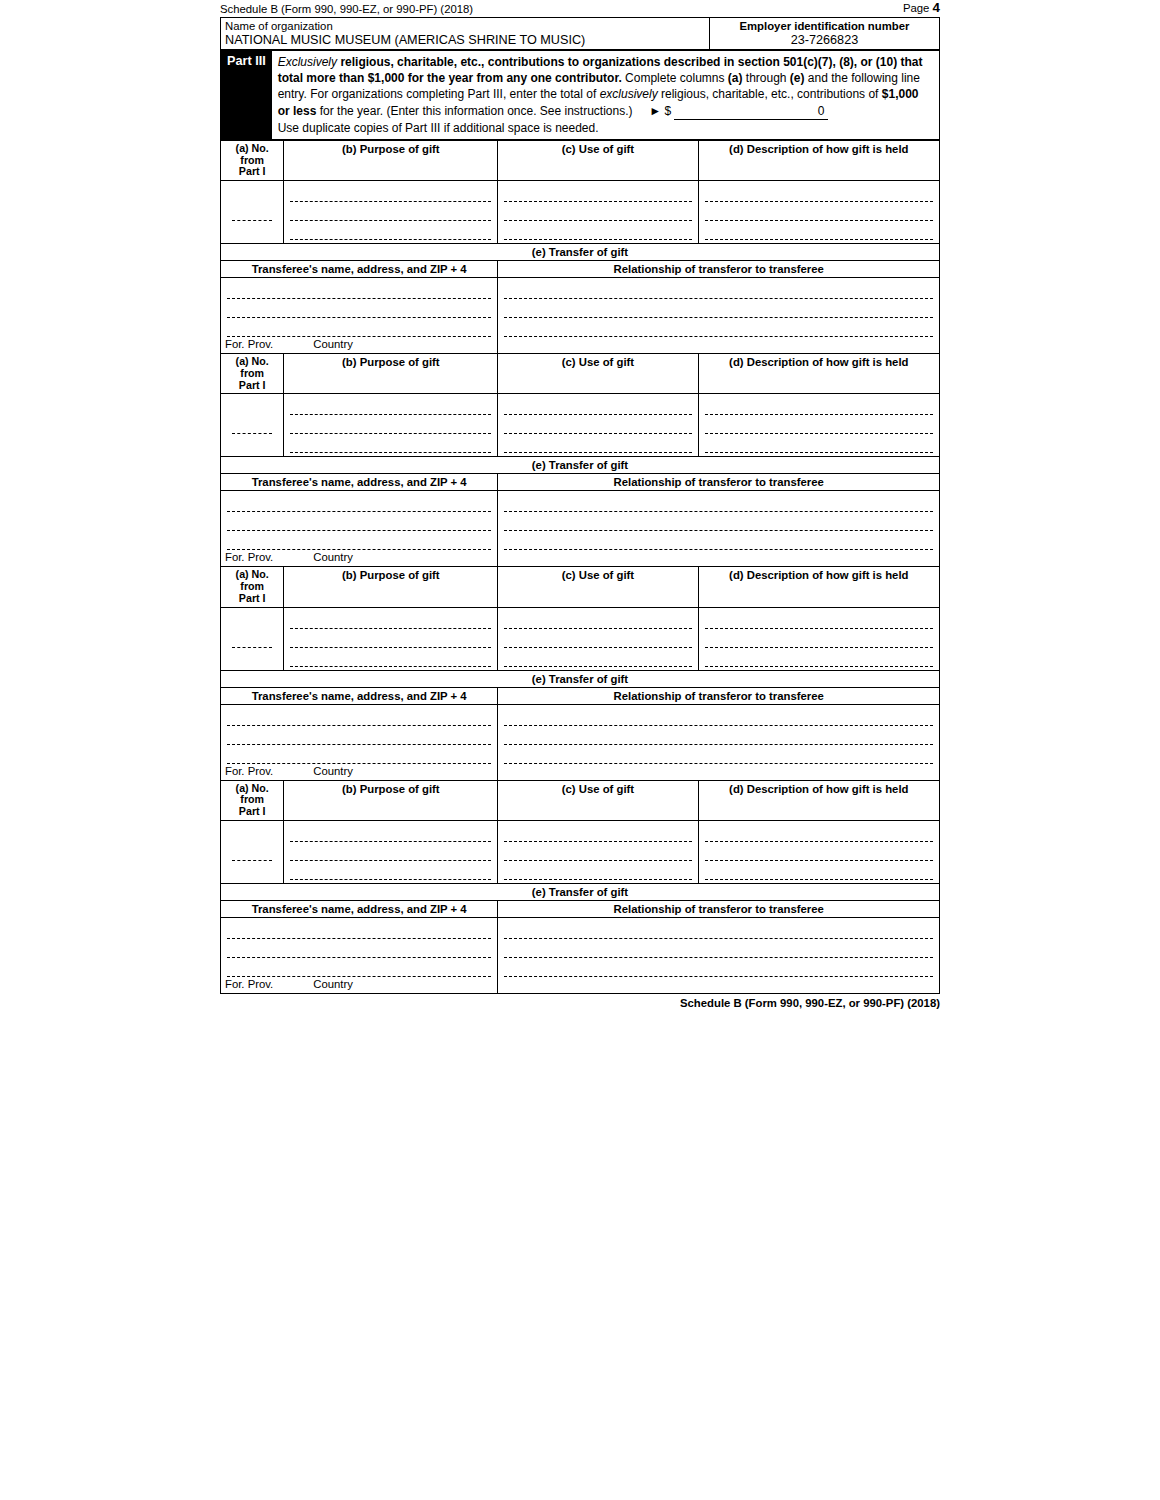Schedule B (Form 990, 990-EZ, or 990-PF) (2018)
Page 4
| Name of organization NATIONAL MUSIC MUSEUM (AMERICAS SHRINE TO MUSIC) | Employer identification number 23-7266823 |
Part III
Exclusively religious, charitable, etc., contributions to organizations described in section 501(c)(7), (8), or (10) that total more than $1,000 for the year from any one contributor. Complete columns (a) through (e) and the following line entry. For organizations completing Part III, enter the total of exclusively religious, charitable, etc., contributions of $1,000 or less for the year. (Enter this information once. See instructions.) ► $ 0
Use duplicate copies of Part III if additional space is needed.
| (a) No. from Part I | (b) Purpose of gift | (c) Use of gift | (d) Description of how gift is held |
| (e) Transfer of gift |
| Transferee's name, address, and ZIP + 4 | Relationship of transferor to transferee |
| For. Prov. Country | |
| (a) No. from Part I | (b) Purpose of gift | (c) Use of gift | (d) Description of how gift is held |
| (e) Transfer of gift |
| Transferee's name, address, and ZIP + 4 | Relationship of transferor to transferee |
| For. Prov. Country | |
| (a) No. from Part I | (b) Purpose of gift | (c) Use of gift | (d) Description of how gift is held |
| (e) Transfer of gift |
| Transferee's name, address, and ZIP + 4 | Relationship of transferor to transferee |
| For. Prov. Country | |
| (a) No. from Part I | (b) Purpose of gift | (c) Use of gift | (d) Description of how gift is held |
| (e) Transfer of gift |
| Transferee's name, address, and ZIP + 4 | Relationship of transferor to transferee |
| For. Prov. Country | |
Schedule B (Form 990, 990-EZ, or 990-PF) (2018)